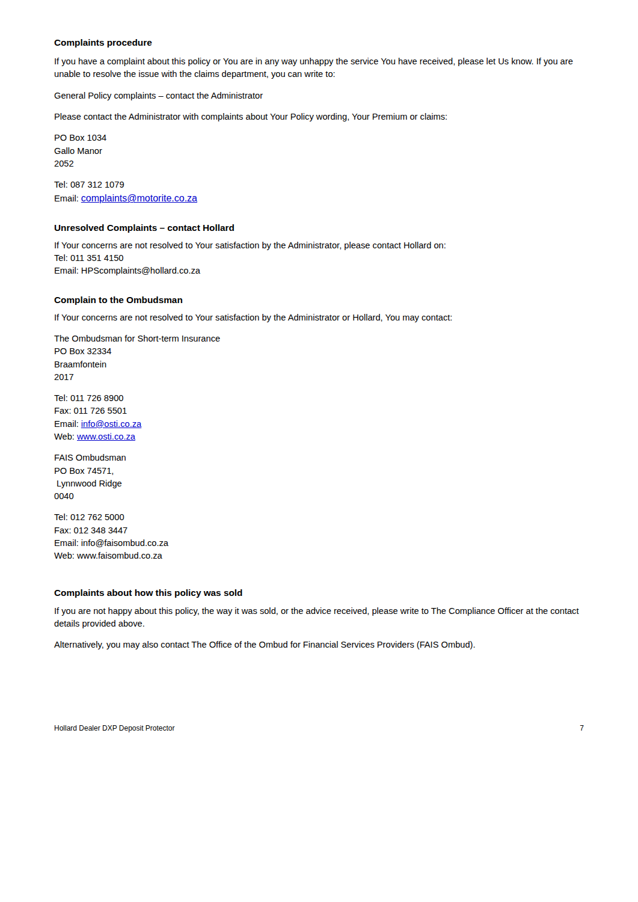Complaints procedure
If you have a complaint about this policy or You are in any way unhappy the service You have received, please let Us know. If you are unable to resolve the issue with the claims department, you can write to:
General Policy complaints – contact the Administrator
Please contact the Administrator with complaints about Your Policy wording, Your Premium or claims:
PO Box 1034
Gallo Manor
2052
Tel: 087 312 1079
Email: complaints@motorite.co.za
Unresolved Complaints – contact Hollard
If Your concerns are not resolved to Your satisfaction by the Administrator, please contact Hollard on:
Tel: 011 351 4150
Email: HPScomplaints@hollard.co.za
Complain to the Ombudsman
If Your concerns are not resolved to Your satisfaction by the Administrator or Hollard, You may contact:
The Ombudsman for Short-term Insurance
PO Box 32334
Braamfontein
2017
Tel: 011 726 8900
Fax: 011 726 5501
Email: info@osti.co.za
Web: www.osti.co.za
FAIS Ombudsman
PO Box 74571,
Lynnwood Ridge
0040
Tel: 012 762 5000
Fax: 012 348 3447
Email: info@faisombud.co.za
Web: www.faisombud.co.za
Complaints about how this policy was sold
If you are not happy about this policy, the way it was sold, or the advice received, please write to The Compliance Officer at the contact details provided above.
Alternatively, you may also contact The Office of the Ombud for Financial Services Providers (FAIS Ombud).
Hollard Dealer DXP Deposit Protector 7